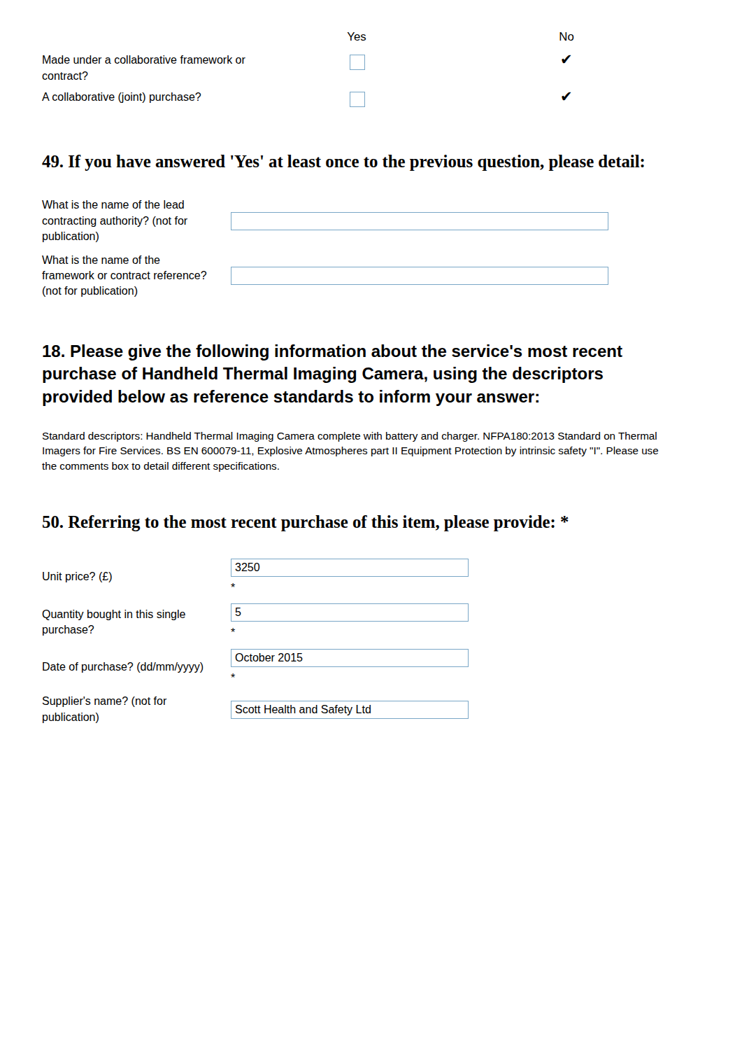| | Yes | No |
| --- | --- | --- |
| Made under a collaborative framework or contract? | | ✔ |
| A collaborative (joint) purchase? | | ✔ |
49. If you have answered 'Yes' at least once to the previous question, please detail:
| What is the name of the lead contracting authority? (not for publication) | |
| What is the name of the framework or contract reference? (not for publication) | |
18. Please give the following information about the service's most recent purchase of Handheld Thermal Imaging Camera, using the descriptors provided below as reference standards to inform your answer:
Standard descriptors: Handheld Thermal Imaging Camera complete with battery and charger. NFPA180:2013 Standard on Thermal Imagers for Fire Services. BS EN 600079-11, Explosive Atmospheres part II Equipment Protection by intrinsic safety "I". Please use the comments box to detail different specifications.
50. Referring to the most recent purchase of this item, please provide: *
| Unit price? (£) | * |
| Quantity bought in this single purchase? | * |
| Date of purchase? (dd/mm/yyyy) | * |
| Supplier's name? (not for publication) | |